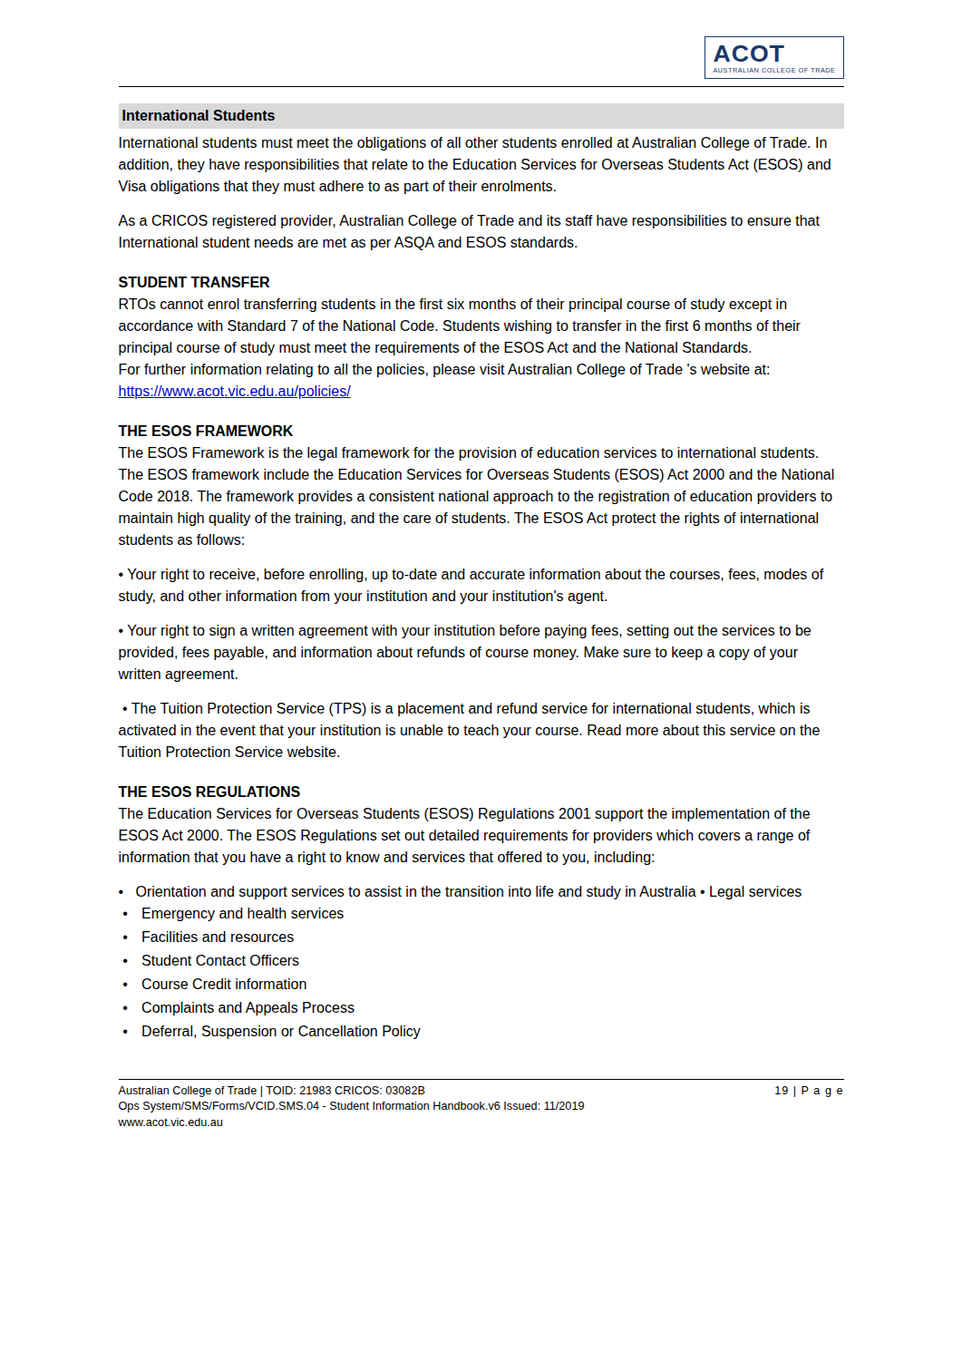ACOT AUSTRALIAN COLLEGE OF TRADE
International Students
International students must meet the obligations of all other students enrolled at Australian College of Trade. In addition, they have responsibilities that relate to the Education Services for Overseas Students Act (ESOS) and Visa obligations that they must adhere to as part of their enrolments.
As a CRICOS registered provider, Australian College of Trade and its staff have responsibilities to ensure that International student needs are met as per ASQA and ESOS standards.
STUDENT TRANSFER
RTOs cannot enrol transferring students in the first six months of their principal course of study except in accordance with Standard 7 of the National Code. Students wishing to transfer in the first 6 months of their principal course of study must meet the requirements of the ESOS Act and the National Standards.
For further information relating to all the policies, please visit Australian College of Trade 's website at: https://www.acot.vic.edu.au/policies/
THE ESOS FRAMEWORK
The ESOS Framework is the legal framework for the provision of education services to international students. The ESOS framework include the Education Services for Overseas Students (ESOS) Act 2000 and the National Code 2018. The framework provides a consistent national approach to the registration of education providers to maintain high quality of the training, and the care of students. The ESOS Act protect the rights of international students as follows:
• Your right to receive, before enrolling, up to-date and accurate information about the courses, fees, modes of study, and other information from your institution and your institution's agent.
• Your right to sign a written agreement with your institution before paying fees, setting out the services to be provided, fees payable, and information about refunds of course money. Make sure to keep a copy of your written agreement.
• The Tuition Protection Service (TPS) is a placement and refund service for international students, which is activated in the event that your institution is unable to teach your course. Read more about this service on the Tuition Protection Service website.
THE ESOS REGULATIONS
The Education Services for Overseas Students (ESOS) Regulations 2001 support the implementation of the ESOS Act 2000. The ESOS Regulations set out detailed requirements for providers which covers a range of information that you have a right to know and services that offered to you, including:
• Orientation and support services to assist in the transition into life and study in Australia • Legal services
Emergency and health services
Facilities and resources
Student Contact Officers
Course Credit information
Complaints and Appeals Process
Deferral, Suspension or Cancellation Policy
19 | P a g e Australian College of Trade | TOID: 21983 CRICOS: 03082B
Ops System/SMS/Forms/VCID.SMS.04 - Student Information Handbook.v6 Issued: 11/2019
www.acot.vic.edu.au